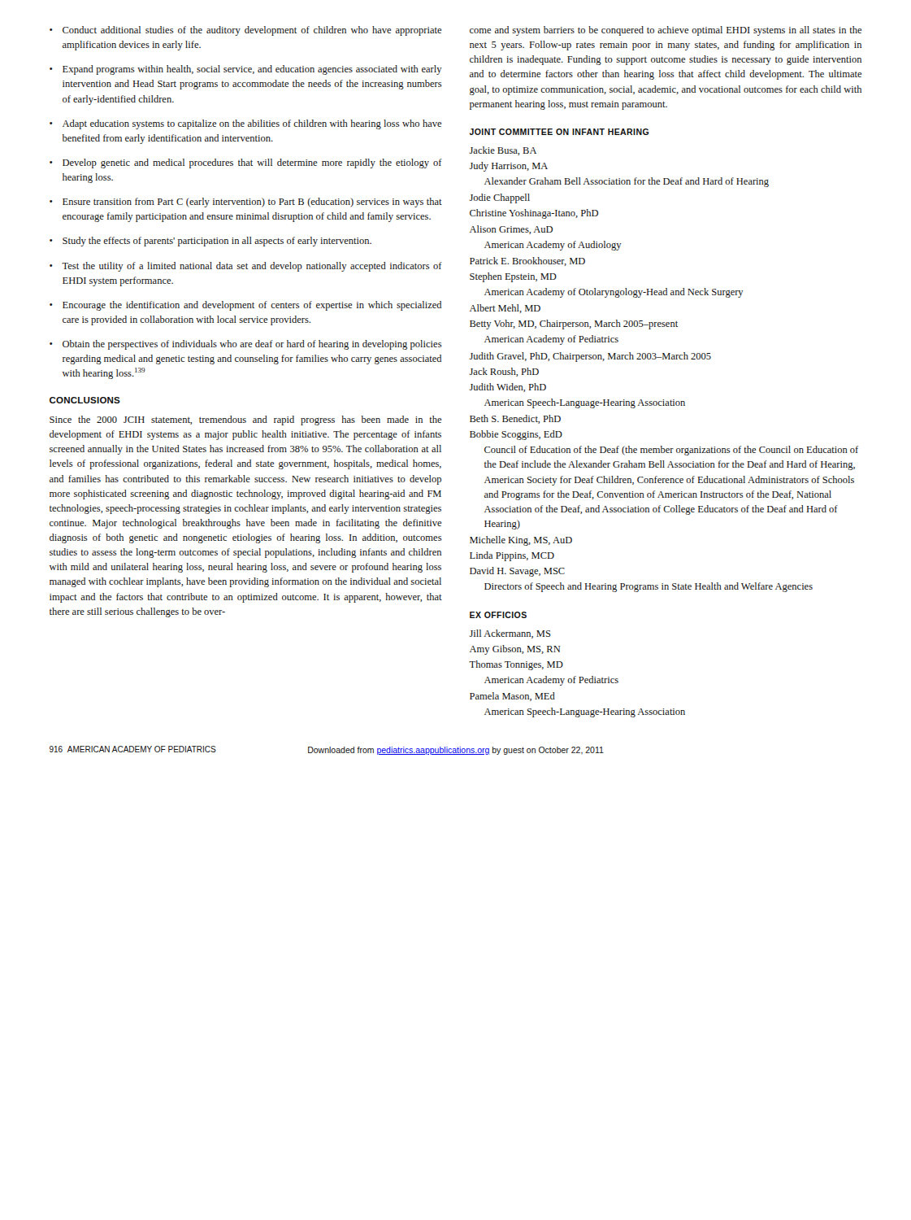Conduct additional studies of the auditory development of children who have appropriate amplification devices in early life.
Expand programs within health, social service, and education agencies associated with early intervention and Head Start programs to accommodate the needs of the increasing numbers of early-identified children.
Adapt education systems to capitalize on the abilities of children with hearing loss who have benefited from early identification and intervention.
Develop genetic and medical procedures that will determine more rapidly the etiology of hearing loss.
Ensure transition from Part C (early intervention) to Part B (education) services in ways that encourage family participation and ensure minimal disruption of child and family services.
Study the effects of parents' participation in all aspects of early intervention.
Test the utility of a limited national data set and develop nationally accepted indicators of EHDI system performance.
Encourage the identification and development of centers of expertise in which specialized care is provided in collaboration with local service providers.
Obtain the perspectives of individuals who are deaf or hard of hearing in developing policies regarding medical and genetic testing and counseling for families who carry genes associated with hearing loss.139
CONCLUSIONS
Since the 2000 JCIH statement, tremendous and rapid progress has been made in the development of EHDI systems as a major public health initiative. The percentage of infants screened annually in the United States has increased from 38% to 95%. The collaboration at all levels of professional organizations, federal and state government, hospitals, medical homes, and families has contributed to this remarkable success. New research initiatives to develop more sophisticated screening and diagnostic technology, improved digital hearing-aid and FM technologies, speech-processing strategies in cochlear implants, and early intervention strategies continue. Major technological breakthroughs have been made in facilitating the definitive diagnosis of both genetic and nongenetic etiologies of hearing loss. In addition, outcomes studies to assess the long-term outcomes of special populations, including infants and children with mild and unilateral hearing loss, neural hearing loss, and severe or profound hearing loss managed with cochlear implants, have been providing information on the individual and societal impact and the factors that contribute to an optimized outcome. It is apparent, however, that there are still serious challenges to be over-
come and system barriers to be conquered to achieve optimal EHDI systems in all states in the next 5 years. Follow-up rates remain poor in many states, and funding for amplification in children is inadequate. Funding to support outcome studies is necessary to guide intervention and to determine factors other than hearing loss that affect child development. The ultimate goal, to optimize communication, social, academic, and vocational outcomes for each child with permanent hearing loss, must remain paramount.
JOINT COMMITTEE ON INFANT HEARING
Jackie Busa, BA
Judy Harrison, MA
Alexander Graham Bell Association for the Deaf and Hard of Hearing
Jodie Chappell
Christine Yoshinaga-Itano, PhD
Alison Grimes, AuD
American Academy of Audiology
Patrick E. Brookhouser, MD
Stephen Epstein, MD
American Academy of Otolaryngology-Head and Neck Surgery
Albert Mehl, MD
Betty Vohr, MD, Chairperson, March 2005–present
American Academy of Pediatrics
Judith Gravel, PhD, Chairperson, March 2003–March 2005
Jack Roush, PhD
Judith Widen, PhD
American Speech-Language-Hearing Association
Beth S. Benedict, PhD
Bobbie Scoggins, EdD
Council of Education of the Deaf (the member organizations of the Council on Education of the Deaf include the Alexander Graham Bell Association for the Deaf and Hard of Hearing, American Society for Deaf Children, Conference of Educational Administrators of Schools and Programs for the Deaf, Convention of American Instructors of the Deaf, National Association of the Deaf, and Association of College Educators of the Deaf and Hard of Hearing)
Michelle King, MS, AuD
Linda Pippins, MCD
David H. Savage, MSC
Directors of Speech and Hearing Programs in State Health and Welfare Agencies
EX OFFICIOS
Jill Ackermann, MS
Amy Gibson, MS, RN
Thomas Tonniges, MD
American Academy of Pediatrics
Pamela Mason, MEd
American Speech-Language-Hearing Association
916 AMERICAN ACADEMY OF PEDIATRICS
Downloaded from pediatrics.aappublications.org by guest on October 22, 2011